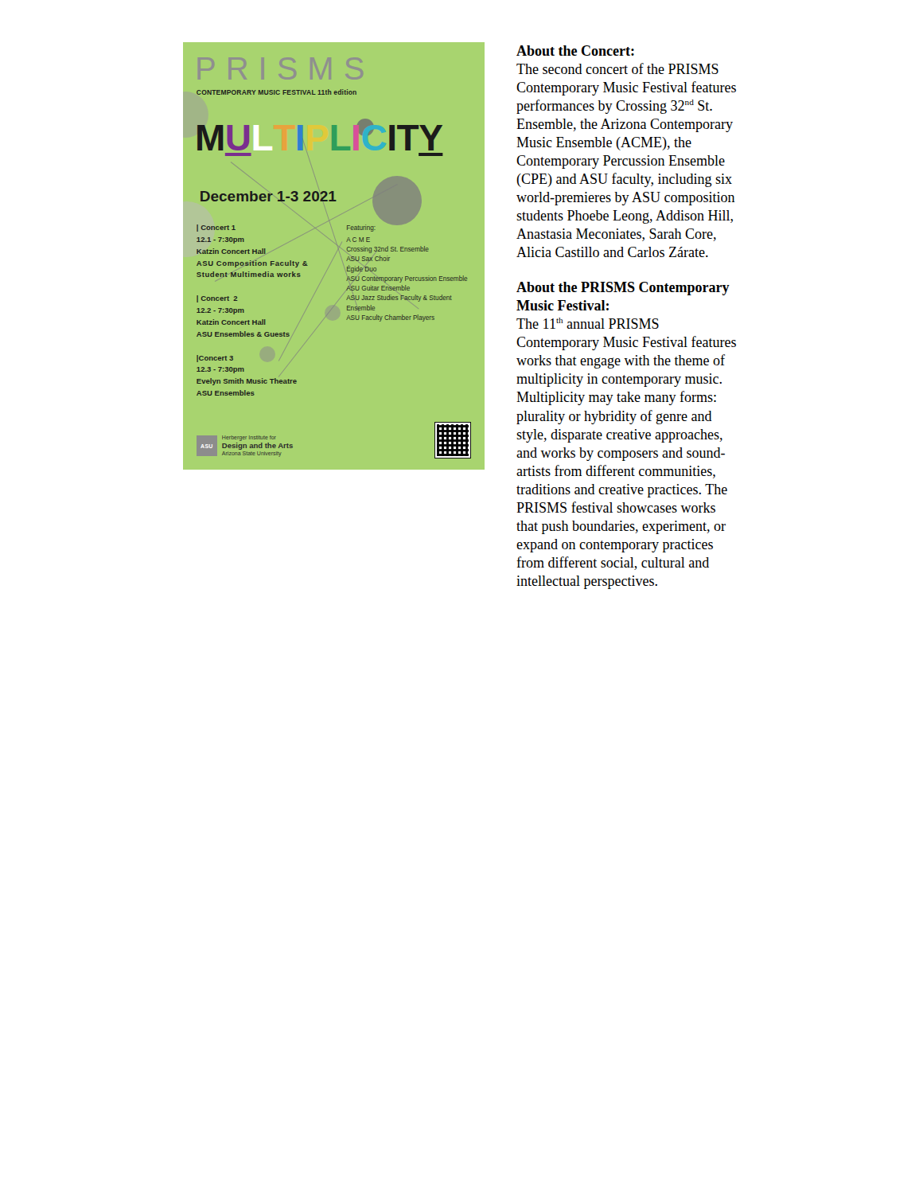PRISMS
CONTEMPORARY MUSIC FESTIVAL 11th edition
MULTIPLICITY
December 1-3 2021
| Concert 1
12.1 - 7:30pm
Katzin Concert Hall
ASU Composition Faculty & Student Multimedia works
| Concert 2
12.2 - 7:30pm
Katzin Concert Hall
ASU Ensembles & Guests
|Concert 3
12.3 - 7:30pm
Evelyn Smith Music Theatre
ASU Ensembles
Featuring:
A C M E
Crossing 32nd St. Ensemble
ASU Sax Choir
Égide Duo
ASU Contemporary Percussion Ensemble
ASU Guitar Ensemble
ASU Jazz Studies Faculty & Student Ensemble
ASU Faculty Chamber Players
ASU
Herberger Institute for Design and the Arts Arizona State University
About the Concert:
The second concert of the PRISMS Contemporary Music Festival features performances by Crossing 32nd St. Ensemble, the Arizona Contemporary Music Ensemble (ACME), the Contemporary Percussion Ensemble (CPE) and ASU faculty, including six world-premieres by ASU composition students Phoebe Leong, Addison Hill, Anastasia Meconiates, Sarah Core, Alicia Castillo and Carlos Zárate.
About the PRISMS Contemporary Music Festival:
The 11th annual PRISMS Contemporary Music Festival features works that engage with the theme of multiplicity in contemporary music. Multiplicity may take many forms: plurality or hybridity of genre and style, disparate creative approaches, and works by composers and sound-artists from different communities, traditions and creative practices. The PRISMS festival showcases works that push boundaries, experiment, or expand on contemporary practices from different social, cultural and intellectual perspectives.